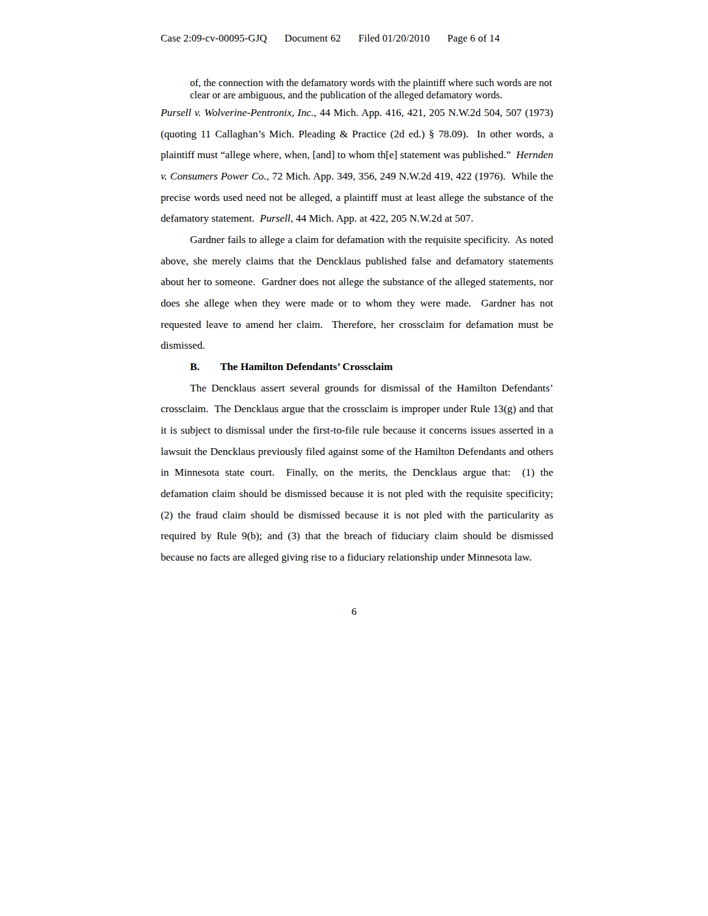Case 2:09-cv-00095-GJQ Document 62 Filed 01/20/2010 Page 6 of 14
of, the connection with the defamatory words with the plaintiff where such words are not clear or are ambiguous, and the publication of the alleged defamatory words.
Pursell v. Wolverine-Pentronix, Inc., 44 Mich. App. 416, 421, 205 N.W.2d 504, 507 (1973) (quoting 11 Callaghan’s Mich. Pleading & Practice (2d ed.) § 78.09). In other words, a plaintiff must “allege where, when, [and] to whom th[e] statement was published.” Hernden v. Consumers Power Co., 72 Mich. App. 349, 356, 249 N.W.2d 419, 422 (1976). While the precise words used need not be alleged, a plaintiff must at least allege the substance of the defamatory statement. Pursell, 44 Mich. App. at 422, 205 N.W.2d at 507.
Gardner fails to allege a claim for defamation with the requisite specificity. As noted above, she merely claims that the Dencklaus published false and defamatory statements about her to someone. Gardner does not allege the substance of the alleged statements, nor does she allege when they were made or to whom they were made. Gardner has not requested leave to amend her claim. Therefore, her crossclaim for defamation must be dismissed.
B. The Hamilton Defendants’ Crossclaim
The Dencklaus assert several grounds for dismissal of the Hamilton Defendants’ crossclaim. The Dencklaus argue that the crossclaim is improper under Rule 13(g) and that it is subject to dismissal under the first-to-file rule because it concerns issues asserted in a lawsuit the Dencklaus previously filed against some of the Hamilton Defendants and others in Minnesota state court. Finally, on the merits, the Dencklaus argue that: (1) the defamation claim should be dismissed because it is not pled with the requisite specificity; (2) the fraud claim should be dismissed because it is not pled with the particularity as required by Rule 9(b); and (3) that the breach of fiduciary claim should be dismissed because no facts are alleged giving rise to a fiduciary relationship under Minnesota law.
6